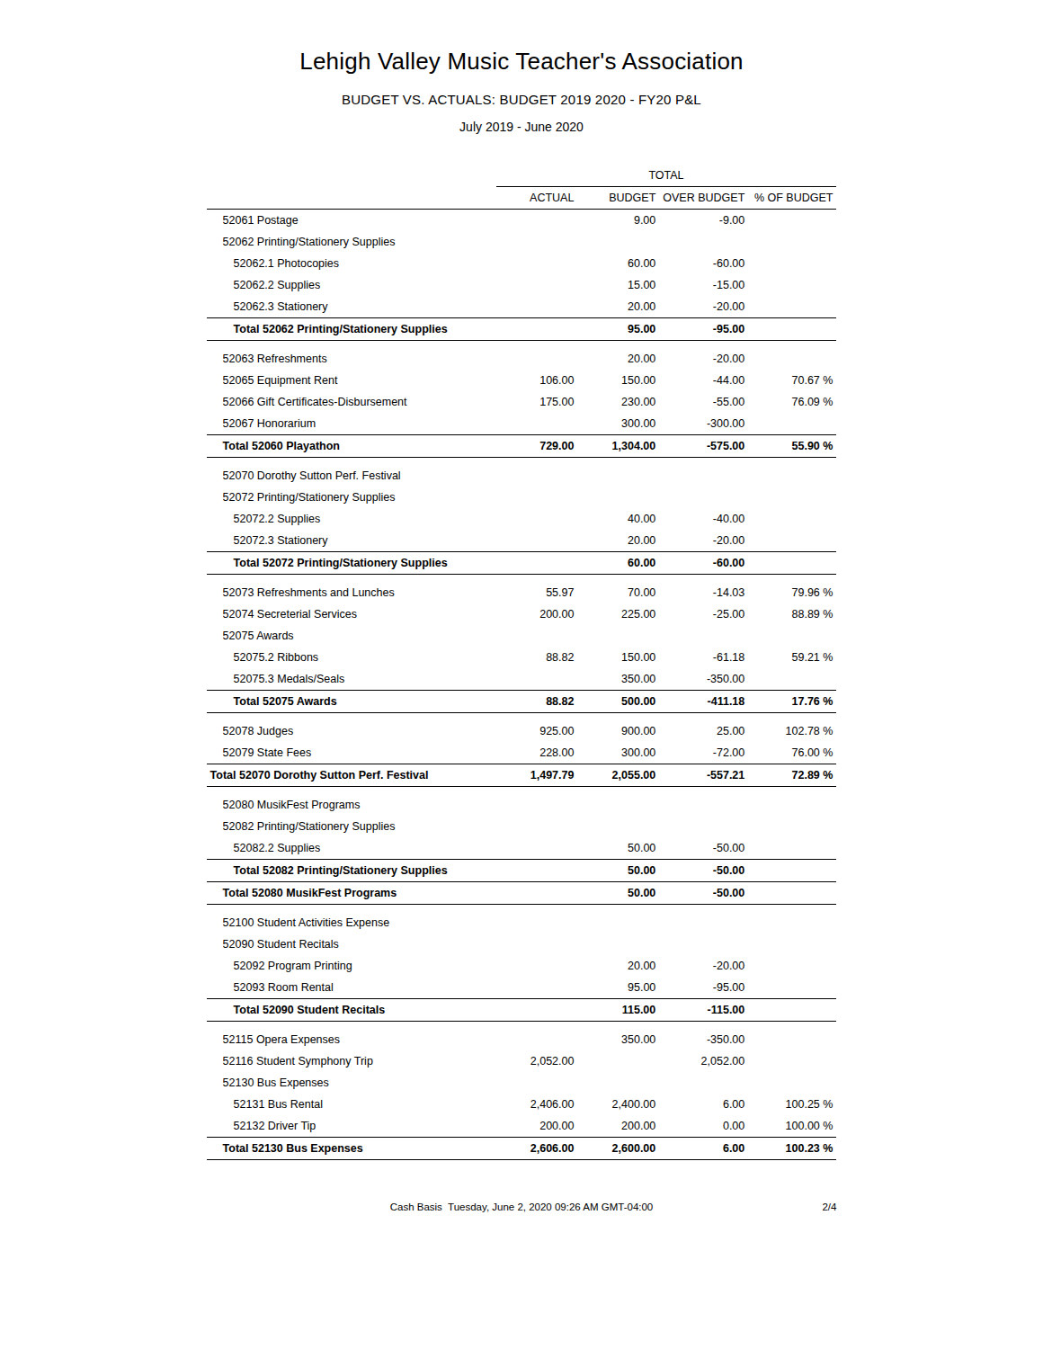Lehigh Valley Music Teacher's Association
BUDGET VS. ACTUALS: BUDGET 2019 2020 - FY20 P&L
July 2019 - June 2020
| | TOTAL |
| --- | --- |
| | ACTUAL | BUDGET | OVER BUDGET | % OF BUDGET |
| 52061 Postage | | 9.00 | -9.00 | |
| 52062 Printing/Stationery Supplies | | | | |
| 52062.1 Photocopies | | 60.00 | -60.00 | |
| 52062.2 Supplies | | 15.00 | -15.00 | |
| 52062.3 Stationery | | 20.00 | -20.00 | |
| Total 52062 Printing/Stationery Supplies | | 95.00 | -95.00 | |
| 52063 Refreshments | | 20.00 | -20.00 | |
| 52065 Equipment Rent | 106.00 | 150.00 | -44.00 | 70.67 % |
| 52066 Gift Certificates-Disbursement | 175.00 | 230.00 | -55.00 | 76.09 % |
| 52067 Honorarium | | 300.00 | -300.00 | |
| Total 52060 Playathon | 729.00 | 1,304.00 | -575.00 | 55.90 % |
| 52070 Dorothy Sutton Perf. Festival | | | | |
| 52072 Printing/Stationery Supplies | | | | |
| 52072.2 Supplies | | 40.00 | -40.00 | |
| 52072.3 Stationery | | 20.00 | -20.00 | |
| Total 52072 Printing/Stationery Supplies | | 60.00 | -60.00 | |
| 52073 Refreshments and Lunches | 55.97 | 70.00 | -14.03 | 79.96 % |
| 52074 Secreterial Services | 200.00 | 225.00 | -25.00 | 88.89 % |
| 52075 Awards | | | | |
| 52075.2 Ribbons | 88.82 | 150.00 | -61.18 | 59.21 % |
| 52075.3 Medals/Seals | | 350.00 | -350.00 | |
| Total 52075 Awards | 88.82 | 500.00 | -411.18 | 17.76 % |
| 52078 Judges | 925.00 | 900.00 | 25.00 | 102.78 % |
| 52079 State Fees | 228.00 | 300.00 | -72.00 | 76.00 % |
| Total 52070 Dorothy Sutton Perf. Festival | 1,497.79 | 2,055.00 | -557.21 | 72.89 % |
| 52080 MusikFest Programs | | | | |
| 52082 Printing/Stationery Supplies | | | | |
| 52082.2 Supplies | | 50.00 | -50.00 | |
| Total 52082 Printing/Stationery Supplies | | 50.00 | -50.00 | |
| Total 52080 MusikFest Programs | | 50.00 | -50.00 | |
| 52100 Student Activities Expense | | | | |
| 52090 Student Recitals | | | | |
| 52092 Program Printing | | 20.00 | -20.00 | |
| 52093 Room Rental | | 95.00 | -95.00 | |
| Total 52090 Student Recitals | | 115.00 | -115.00 | |
| 52115 Opera Expenses | | 350.00 | -350.00 | |
| 52116 Student Symphony Trip | 2,052.00 | | 2,052.00 | |
| 52130 Bus Expenses | | | | |
| 52131 Bus Rental | 2,406.00 | 2,400.00 | 6.00 | 100.25 % |
| 52132 Driver Tip | 200.00 | 200.00 | 0.00 | 100.00 % |
| Total 52130 Bus Expenses | 2,606.00 | 2,600.00 | 6.00 | 100.23 % |
Cash Basis Tuesday, June 2, 2020 09:26 AM GMT-04:00 2/4